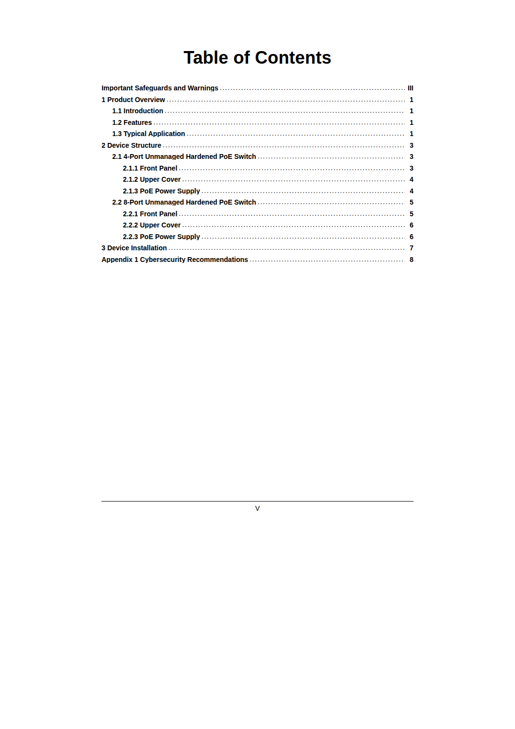Table of Contents
Important Safeguards and Warnings .................................................................................................. III
1 Product Overview .............................................................................................................................. 1
1.1 Introduction ............................................................................................................................... 1
1.2 Features .................................................................................................................................... 1
1.3 Typical Application ..................................................................................................................... 1
2 Device Structure ............................................................................................................................... 3
2.1 4-Port Unmanaged Hardened PoE Switch ............................................................................. 3
2.1.1 Front Panel ............................................................................................................. 3
2.1.2 Upper Cover ........................................................................................................... 4
2.1.3 PoE Power Supply .............................................................................................. 4
2.2 8-Port Unmanaged Hardened PoE Switch ............................................................................. 5
2.2.1 Front Panel ............................................................................................................. 5
2.2.2 Upper Cover ........................................................................................................... 6
2.2.3 PoE Power Supply .............................................................................................. 6
3 Device Installation ............................................................................................................................ 7
Appendix 1 Cybersecurity Recommendations .................................................................................... 8
V